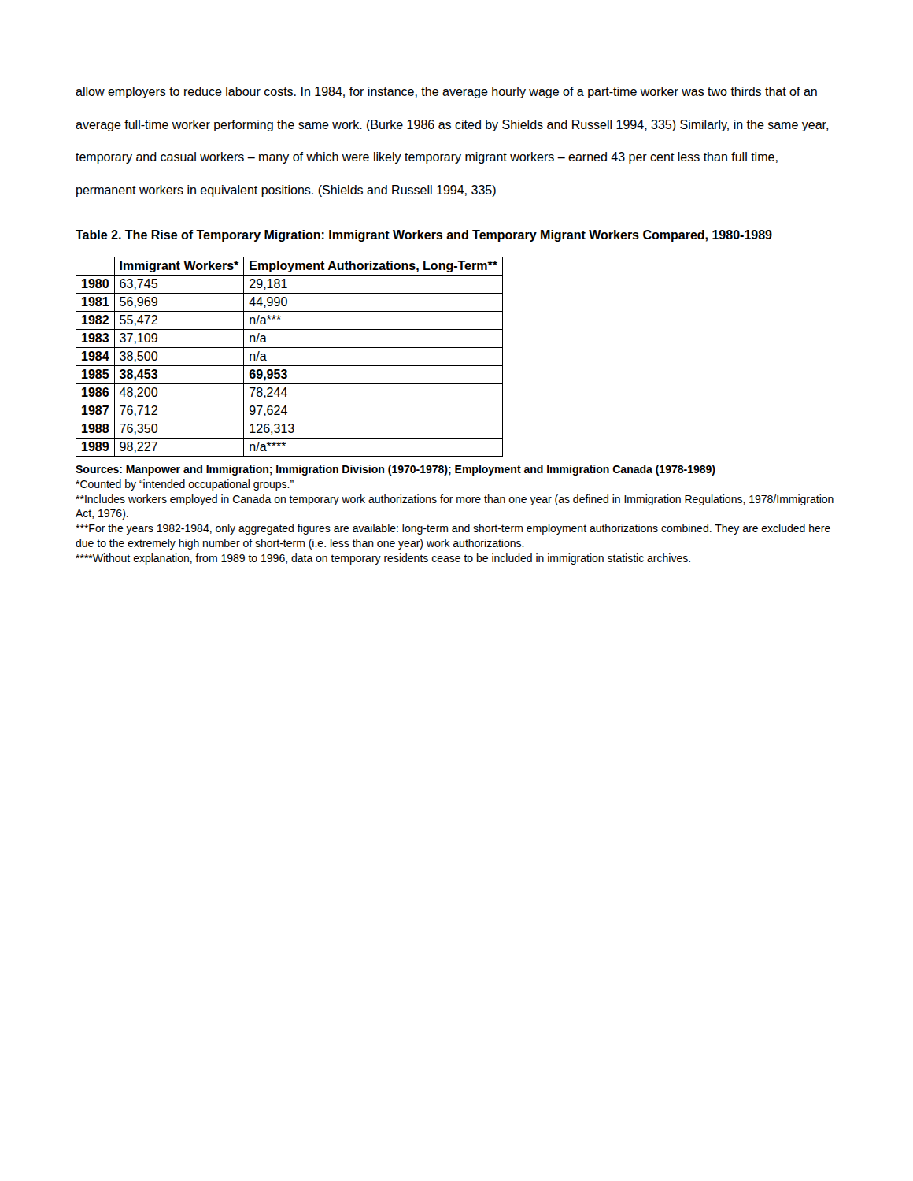allow employers to reduce labour costs. In 1984, for instance, the average hourly wage of a part-time worker was two thirds that of an average full-time worker performing the same work. (Burke 1986 as cited by Shields and Russell 1994, 335) Similarly, in the same year, temporary and casual workers – many of which were likely temporary migrant workers – earned 43 per cent less than full time, permanent workers in equivalent positions. (Shields and Russell 1994, 335)
Table 2. The Rise of Temporary Migration: Immigrant Workers and Temporary Migrant Workers Compared, 1980-1989
| | Immigrant Workers* | Employment Authorizations, Long-Term** |
| --- | --- | --- |
| 1980 | 63,745 | 29,181 |
| 1981 | 56,969 | 44,990 |
| 1982 | 55,472 | n/a*** |
| 1983 | 37,109 | n/a |
| 1984 | 38,500 | n/a |
| 1985 | 38,453 | 69,953 |
| 1986 | 48,200 | 78,244 |
| 1987 | 76,712 | 97,624 |
| 1988 | 76,350 | 126,313 |
| 1989 | 98,227 | n/a**** |
Sources: Manpower and Immigration; Immigration Division (1970-1978); Employment and Immigration Canada (1978-1989)
*Counted by “intended occupational groups.”
**Includes workers employed in Canada on temporary work authorizations for more than one year (as defined in Immigration Regulations, 1978/Immigration Act, 1976).
***For the years 1982-1984, only aggregated figures are available: long-term and short-term employment authorizations combined. They are excluded here due to the extremely high number of short-term (i.e. less than one year) work authorizations.
****Without explanation, from 1989 to 1996, data on temporary residents cease to be included in immigration statistic archives.